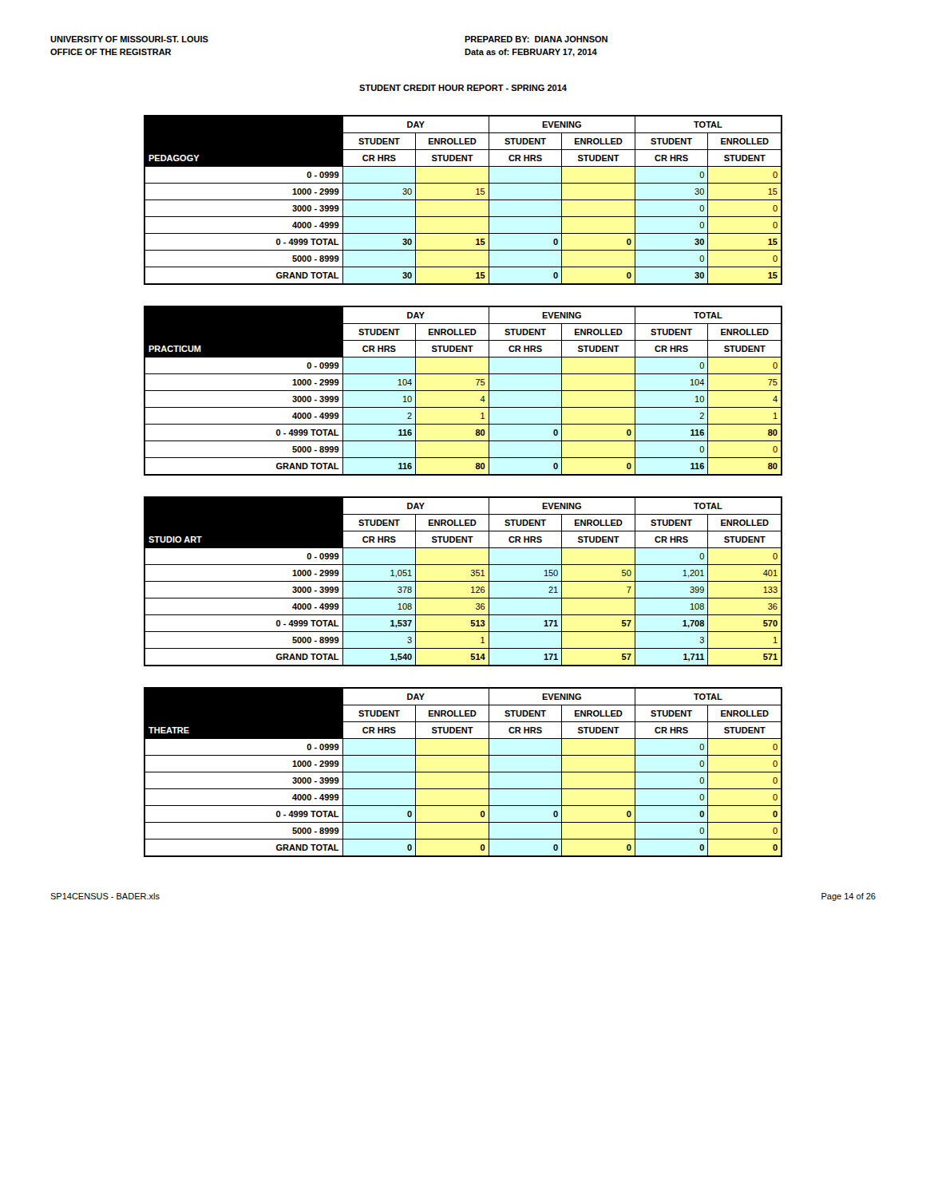| UNIVERSITY OF MISSOURI-ST. LOUIS | PREPARED BY: DIANA JOHNSON |
| OFFICE OF THE REGISTRAR | Data as of: FEBRUARY 17, 2014 |
STUDENT CREDIT HOUR REPORT - SPRING 2014
| | DAY | EVENING | TOTAL |
| | STUDENT | ENROLLED | STUDENT | ENROLLED | STUDENT | ENROLLED |
| PEDAGOGY | CR HRS | STUDENT | CR HRS | STUDENT | CR HRS | STUDENT |
| 0 - 0999 | | | | | 0 | 0 |
| 1000 - 2999 | 30 | 15 | | | 30 | 15 |
| 3000 - 3999 | | | | | 0 | 0 |
| 4000 - 4999 | | | | | 0 | 0 |
| 0 - 4999 TOTAL | 30 | 15 | 0 | 0 | 30 | 15 |
| 5000 - 8999 | | | | | 0 | 0 |
| GRAND TOTAL | 30 | 15 | 0 | 0 | 30 | 15 |
| | DAY | EVENING | TOTAL |
| | STUDENT | ENROLLED | STUDENT | ENROLLED | STUDENT | ENROLLED |
| PRACTICUM | CR HRS | STUDENT | CR HRS | STUDENT | CR HRS | STUDENT |
| 0 - 0999 | | | | | 0 | 0 |
| 1000 - 2999 | 104 | 75 | | | 104 | 75 |
| 3000 - 3999 | 10 | 4 | | | 10 | 4 |
| 4000 - 4999 | 2 | 1 | | | 2 | 1 |
| 0 - 4999 TOTAL | 116 | 80 | 0 | 0 | 116 | 80 |
| 5000 - 8999 | | | | | 0 | 0 |
| GRAND TOTAL | 116 | 80 | 0 | 0 | 116 | 80 |
| | DAY | EVENING | TOTAL |
| | STUDENT | ENROLLED | STUDENT | ENROLLED | STUDENT | ENROLLED |
| STUDIO ART | CR HRS | STUDENT | CR HRS | STUDENT | CR HRS | STUDENT |
| 0 - 0999 | | | | | 0 | 0 |
| 1000 - 2999 | 1,051 | 351 | 150 | 50 | 1,201 | 401 |
| 3000 - 3999 | 378 | 126 | 21 | 7 | 399 | 133 |
| 4000 - 4999 | 108 | 36 | | | 108 | 36 |
| 0 - 4999 TOTAL | 1,537 | 513 | 171 | 57 | 1,708 | 570 |
| 5000 - 8999 | 3 | 1 | | | 3 | 1 |
| GRAND TOTAL | 1,540 | 514 | 171 | 57 | 1,711 | 571 |
| | DAY | EVENING | TOTAL |
| | STUDENT | ENROLLED | STUDENT | ENROLLED | STUDENT | ENROLLED |
| THEATRE | CR HRS | STUDENT | CR HRS | STUDENT | CR HRS | STUDENT |
| 0 - 0999 | | | | | 0 | 0 |
| 1000 - 2999 | | | | | 0 | 0 |
| 3000 - 3999 | | | | | 0 | 0 |
| 4000 - 4999 | | | | | 0 | 0 |
| 0 - 4999 TOTAL | 0 | 0 | 0 | 0 | 0 | 0 |
| 5000 - 8999 | | | | | 0 | 0 |
| GRAND TOTAL | 0 | 0 | 0 | 0 | 0 | 0 |
| SP14CENSUS - BADER.xls | Page 14 of 26 |